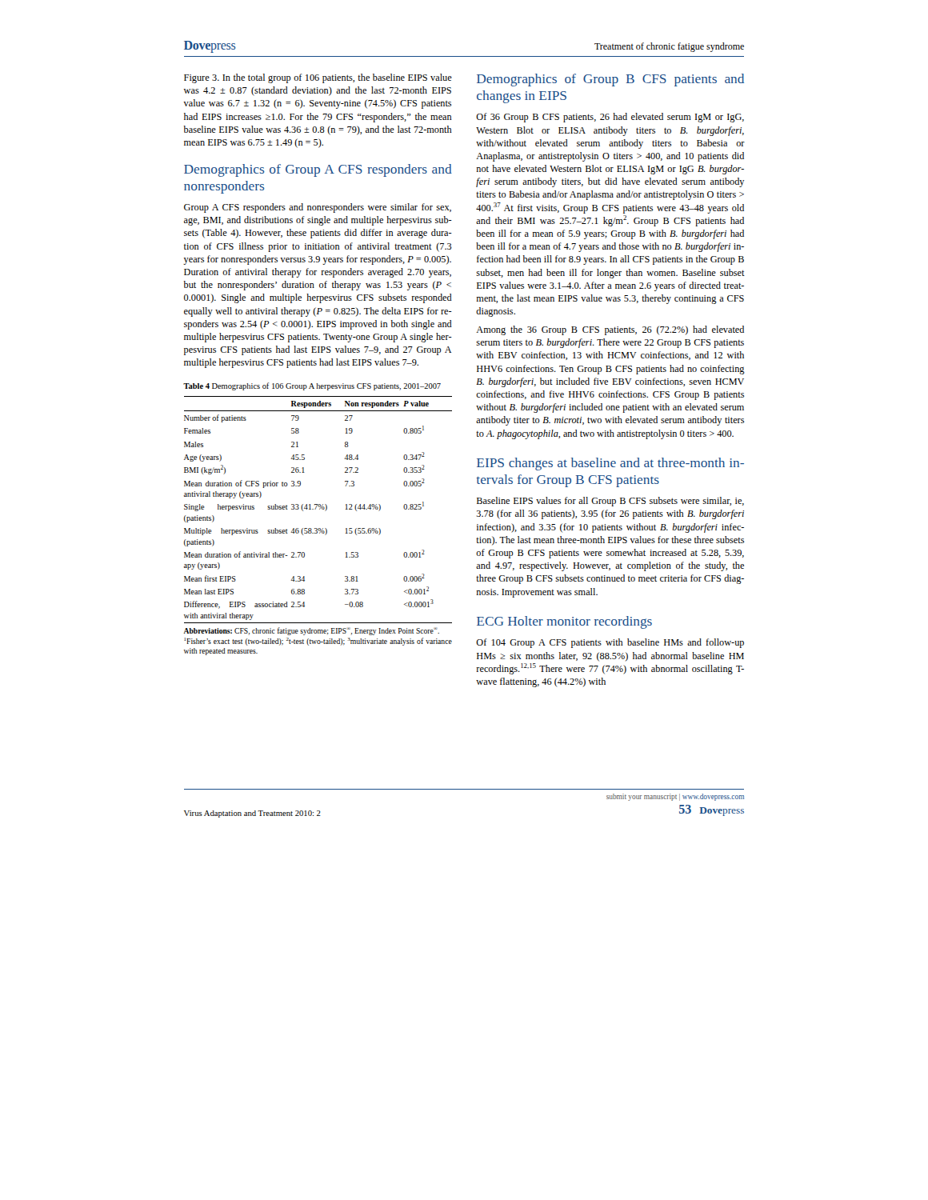Dovepress
Treatment of chronic fatigue syndrome
Figure 3. In the total group of 106 patients, the baseline EIPS value was 4.2 ± 0.87 (standard deviation) and the last 72-month EIPS value was 6.7 ± 1.32 (n = 6). Seventy-nine (74.5%) CFS patients had EIPS increases ≥1.0. For the 79 CFS “responders,” the mean baseline EIPS value was 4.36 ± 0.8 (n = 79), and the last 72-month mean EIPS was 6.75 ± 1.49 (n = 5).
Demographics of Group A CFS responders and nonresponders
Group A CFS responders and nonresponders were similar for sex, age, BMI, and distributions of single and multiple herpesvirus subsets (Table 4). However, these patients did differ in average duration of CFS illness prior to initiation of antiviral treatment (7.3 years for nonresponders versus 3.9 years for responders, P = 0.005). Duration of antiviral therapy for responders averaged 2.70 years, but the nonresponders’ duration of therapy was 1.53 years (P < 0.0001). Single and multiple herpesvirus CFS subsets responded equally well to antiviral therapy (P = 0.825). The delta EIPS for responders was 2.54 (P < 0.0001). EIPS improved in both single and multiple herpesvirus CFS patients. Twenty-one Group A single herpesvirus CFS patients had last EIPS values 7–9, and 27 Group A multiple herpesvirus CFS patients had last EIPS values 7–9.
Table 4 Demographics of 106 Group A herpesvirus CFS patients, 2001–2007
| | Responders | Non responders | P value |
| --- | --- | --- | --- |
| Number of patients | 79 | 27 | |
| Females | 58 | 19 | 0.805 1 |
| Males | 21 | 8 | |
| Age (years) | 45.5 | 48.4 | 0.347 2 |
| BMI (kg/m 2 ) | 26.1 | 27.2 | 0.353 2 |
| Mean duration of CFS prior to antiviral therapy (years) | 3.9 | 7.3 | 0.005 2 |
| Single herpesvirus subset (patients) | 33 (41.7%) | 12 (44.4%) | 0.825 1 |
| Multiple herpesvirus subset (patients) | 46 (58.3%) | 15 (55.6%) | |
| Mean duration of antiviral therapy (years) | 2.70 | 1.53 | 0.001 2 |
| Mean first EIPS | 4.34 | 3.81 | 0.006 2 |
| Mean last EIPS | 6.88 | 3.73 | <0.001 2 |
| Difference, EIPS associated with antiviral therapy | 2.54 | −0.08 | <0.0001 3 |
Abbreviations: CFS, chronic fatigue sydrome; EIPS®, Energy Index Point Score®.
1Fisher’s exact test (two-tailed); 2t-test (two-tailed); 3multivariate analysis of variance with repeated measures.
Demographics of Group B CFS patients and changes in EIPS
Of 36 Group B CFS patients, 26 had elevated serum IgM or IgG, Western Blot or ELISA antibody titers to B. burgdorferi, with/without elevated serum antibody titers to Babesia or Anaplasma, or antistreptolysin O titers > 400, and 10 patients did not have elevated Western Blot or ELISA IgM or IgG B. burgdorferi serum antibody titers, but did have elevated serum antibody titers to Babesia and/or Anaplasma and/or antistreptolysin O titers > 400.37 At first visits, Group B CFS patients were 43–48 years old and their BMI was 25.7–27.1 kg/m2. Group B CFS patients had been ill for a mean of 5.9 years; Group B with B. burgdorferi had been ill for a mean of 4.7 years and those with no B. burgdorferi infection had been ill for 8.9 years. In all CFS patients in the Group B subset, men had been ill for longer than women. Baseline subset EIPS values were 3.1–4.0. After a mean 2.6 years of directed treatment, the last mean EIPS value was 5.3, thereby continuing a CFS diagnosis.
Among the 36 Group B CFS patients, 26 (72.2%) had elevated serum titers to B. burgdorferi. There were 22 Group B CFS patients with EBV coinfection, 13 with HCMV coinfections, and 12 with HHV6 coinfections. Ten Group B CFS patients had no coinfecting B. burgdorferi, but included five EBV coinfections, seven HCMV coinfections, and five HHV6 coinfections. CFS Group B patients without B. burgdorferi included one patient with an elevated serum antibody titer to B. microti, two with elevated serum antibody titers to A. phagocytophila, and two with antistreptolysin 0 titers > 400.
EIPS changes at baseline and at three-month intervals for Group B CFS patients
Baseline EIPS values for all Group B CFS subsets were similar, ie, 3.78 (for all 36 patients), 3.95 (for 26 patients with B. burgdorferi infection), and 3.35 (for 10 patients without B. burgdorferi infection). The last mean three-month EIPS values for these three subsets of Group B CFS patients were somewhat increased at 5.28, 5.39, and 4.97, respectively. However, at completion of the study, the three Group B CFS subsets continued to meet criteria for CFS diagnosis. Improvement was small.
ECG Holter monitor recordings
Of 104 Group A CFS patients with baseline HMs and follow-up HMs ≥ six months later, 92 (88.5%) had abnormal baseline HM recordings.12,15 There were 77 (74%) with abnormal oscillating T-wave flattening, 46 (44.2%) with
Virus Adaptation and Treatment 2010: 2
submit your manuscript | www.dovepress.com
53 Dovepress